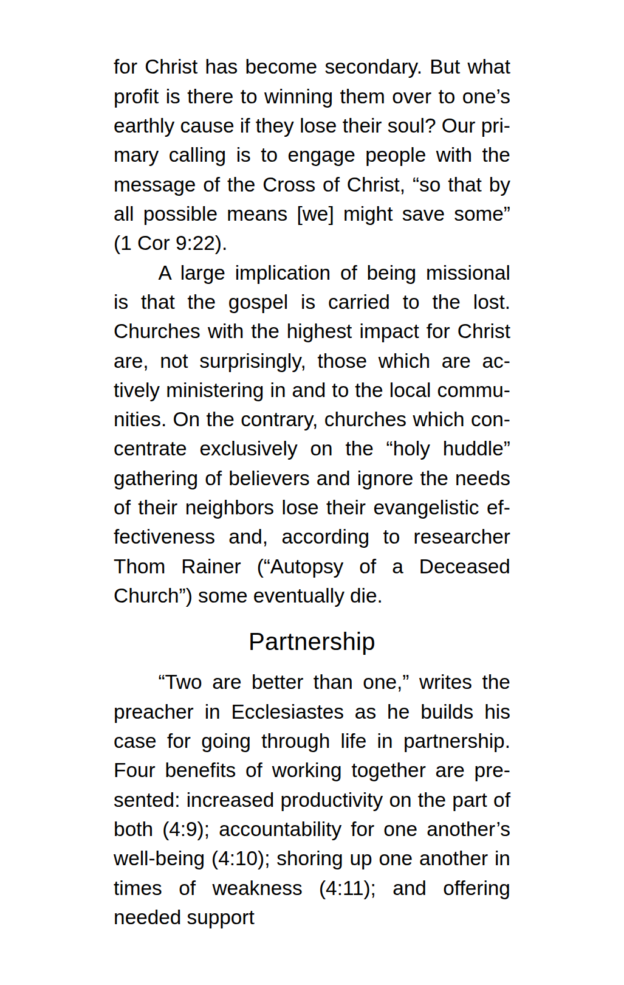for Christ has become secondary. But what profit is there to winning them over to one’s earthly cause if they lose their soul? Our primary calling is to engage people with the message of the Cross of Christ, “so that by all possible means [we] might save some” (1 Cor 9:22).
A large implication of being missional is that the gospel is carried to the lost. Churches with the highest impact for Christ are, not surprisingly, those which are actively ministering in and to the local communities. On the contrary, churches which concentrate exclusively on the “holy huddle” gathering of believers and ignore the needs of their neighbors lose their evangelistic effectiveness and, according to researcher Thom Rainer (“Autopsy of a Deceased Church”) some eventually die.
Partnership
“Two are better than one,” writes the preacher in Ecclesiastes as he builds his case for going through life in partnership. Four benefits of working together are presented: increased productivity on the part of both (4:9); accountability for one another’s well-being (4:10); shoring up one another in times of weakness (4:11); and offering needed support